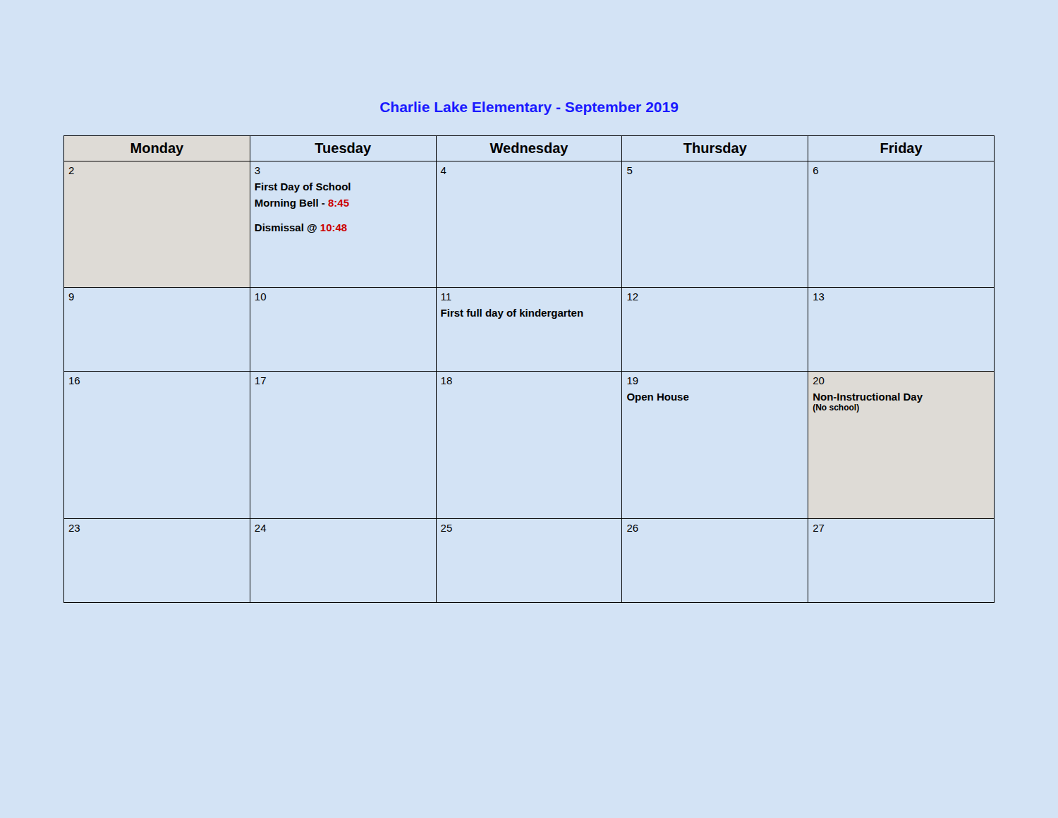Charlie Lake Elementary - September 2019
| Monday | Tuesday | Wednesday | Thursday | Friday |
| --- | --- | --- | --- | --- |
| 2 | 3 First Day of School Morning Bell - 8:45 Dismissal @ 10:48 | 4 | 5 | 6 |
| 9 | 10 | 11 First full day of kindergarten | 12 | 13 |
| 16 | 17 | 18 | 19 Open House | 20 Non-Instructional Day (No school) |
| 23 | 24 | 25 | 26 | 27 |